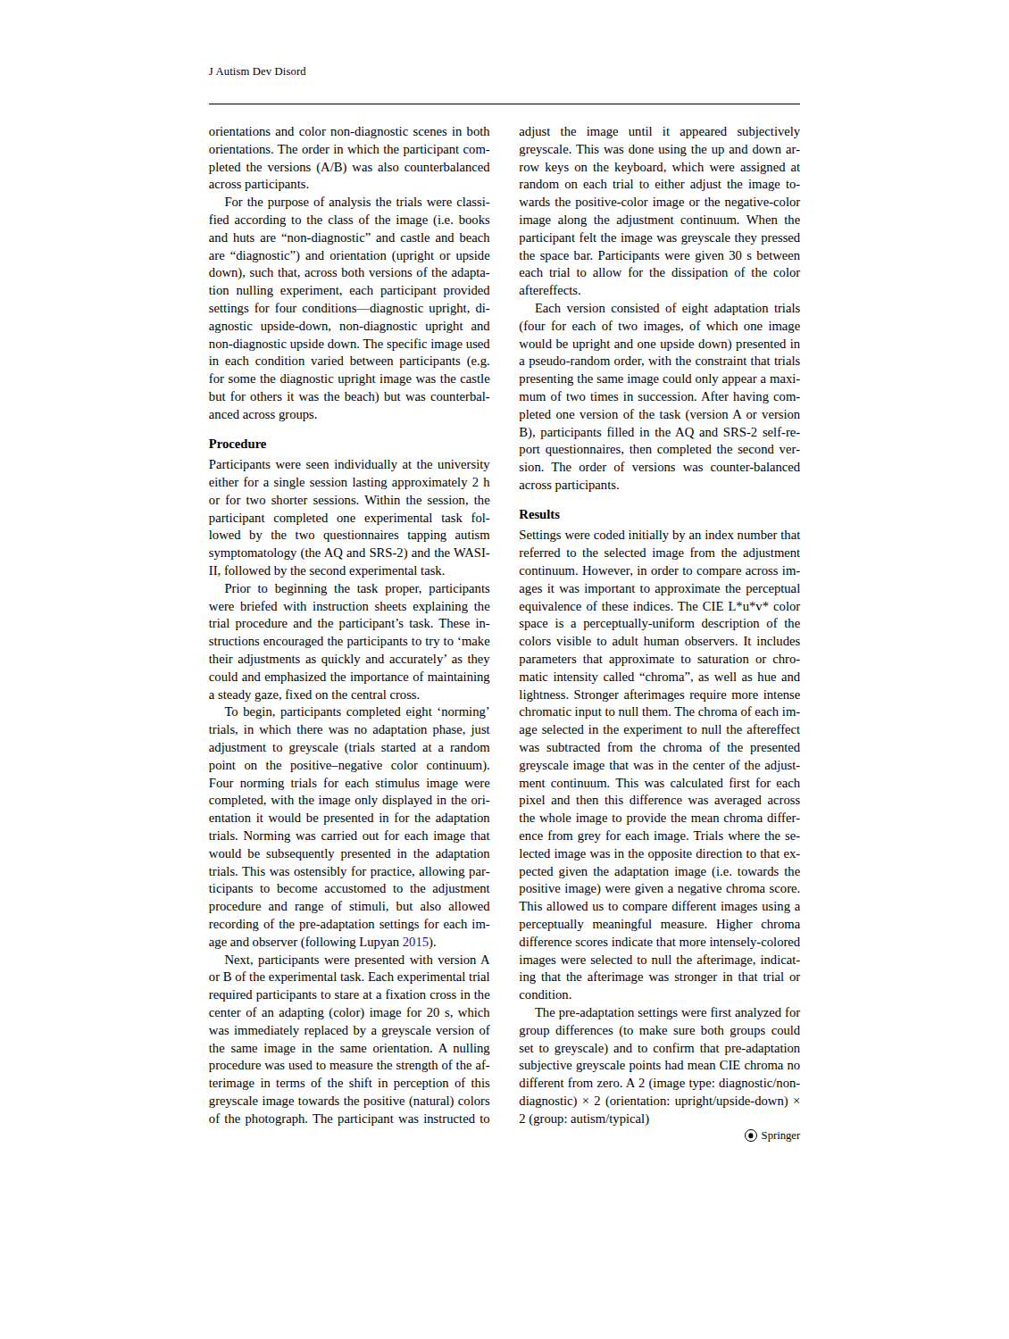J Autism Dev Disord
orientations and color non-diagnostic scenes in both orientations. The order in which the participant completed the versions (A/B) was also counterbalanced across participants.
For the purpose of analysis the trials were classified according to the class of the image (i.e. books and huts are “non-diagnostic” and castle and beach are “diagnostic”) and orientation (upright or upside down), such that, across both versions of the adaptation nulling experiment, each participant provided settings for four conditions—diagnostic upright, diagnostic upside-down, non-diagnostic upright and non-diagnostic upside down. The specific image used in each condition varied between participants (e.g. for some the diagnostic upright image was the castle but for others it was the beach) but was counterbalanced across groups.
Procedure
Participants were seen individually at the university either for a single session lasting approximately 2 h or for two shorter sessions. Within the session, the participant completed one experimental task followed by the two questionnaires tapping autism symptomatology (the AQ and SRS-2) and the WASI-II, followed by the second experimental task.
Prior to beginning the task proper, participants were briefed with instruction sheets explaining the trial procedure and the participant’s task. These instructions encouraged the participants to try to ‘make their adjustments as quickly and accurately’ as they could and emphasized the importance of maintaining a steady gaze, fixed on the central cross.
To begin, participants completed eight ‘norming’ trials, in which there was no adaptation phase, just adjustment to greyscale (trials started at a random point on the positive–negative color continuum). Four norming trials for each stimulus image were completed, with the image only displayed in the orientation it would be presented in for the adaptation trials. Norming was carried out for each image that would be subsequently presented in the adaptation trials. This was ostensibly for practice, allowing participants to become accustomed to the adjustment procedure and range of stimuli, but also allowed recording of the pre-adaptation settings for each image and observer (following Lupyan 2015).
Next, participants were presented with version A or B of the experimental task. Each experimental trial required participants to stare at a fixation cross in the center of an adapting (color) image for 20 s, which was immediately replaced by a greyscale version of the same image in the same orientation. A nulling procedure was used to measure the strength of the afterimage in terms of the shift in perception of this greyscale image towards the positive (natural) colors of the photograph. The participant was instructed to adjust the image until it appeared subjectively greyscale. This was done using the up and down arrow keys on the keyboard, which were assigned at random on each trial to either adjust the image towards the positive-color image or the negative-color image along the adjustment continuum. When the participant felt the image was greyscale they pressed the space bar. Participants were given 30 s between each trial to allow for the dissipation of the color aftereffects.
Each version consisted of eight adaptation trials (four for each of two images, of which one image would be upright and one upside down) presented in a pseudo-random order, with the constraint that trials presenting the same image could only appear a maximum of two times in succession. After having completed one version of the task (version A or version B), participants filled in the AQ and SRS-2 self-report questionnaires, then completed the second version. The order of versions was counter-balanced across participants.
Results
Settings were coded initially by an index number that referred to the selected image from the adjustment continuum. However, in order to compare across images it was important to approximate the perceptual equivalence of these indices. The CIE L*u*v* color space is a perceptually-uniform description of the colors visible to adult human observers. It includes parameters that approximate to saturation or chromatic intensity called “chroma”, as well as hue and lightness. Stronger afterimages require more intense chromatic input to null them. The chroma of each image selected in the experiment to null the aftereffect was subtracted from the chroma of the presented greyscale image that was in the center of the adjustment continuum. This was calculated first for each pixel and then this difference was averaged across the whole image to provide the mean chroma difference from grey for each image. Trials where the selected image was in the opposite direction to that expected given the adaptation image (i.e. towards the positive image) were given a negative chroma score. This allowed us to compare different images using a perceptually meaningful measure. Higher chroma difference scores indicate that more intensely-colored images were selected to null the afterimage, indicating that the afterimage was stronger in that trial or condition.
The pre-adaptation settings were first analyzed for group differences (to make sure both groups could set to greyscale) and to confirm that pre-adaptation subjective greyscale points had mean CIE chroma no different from zero. A 2 (image type: diagnostic/non-diagnostic) × 2 (orientation: upright/upside-down) × 2 (group: autism/typical)
Springer